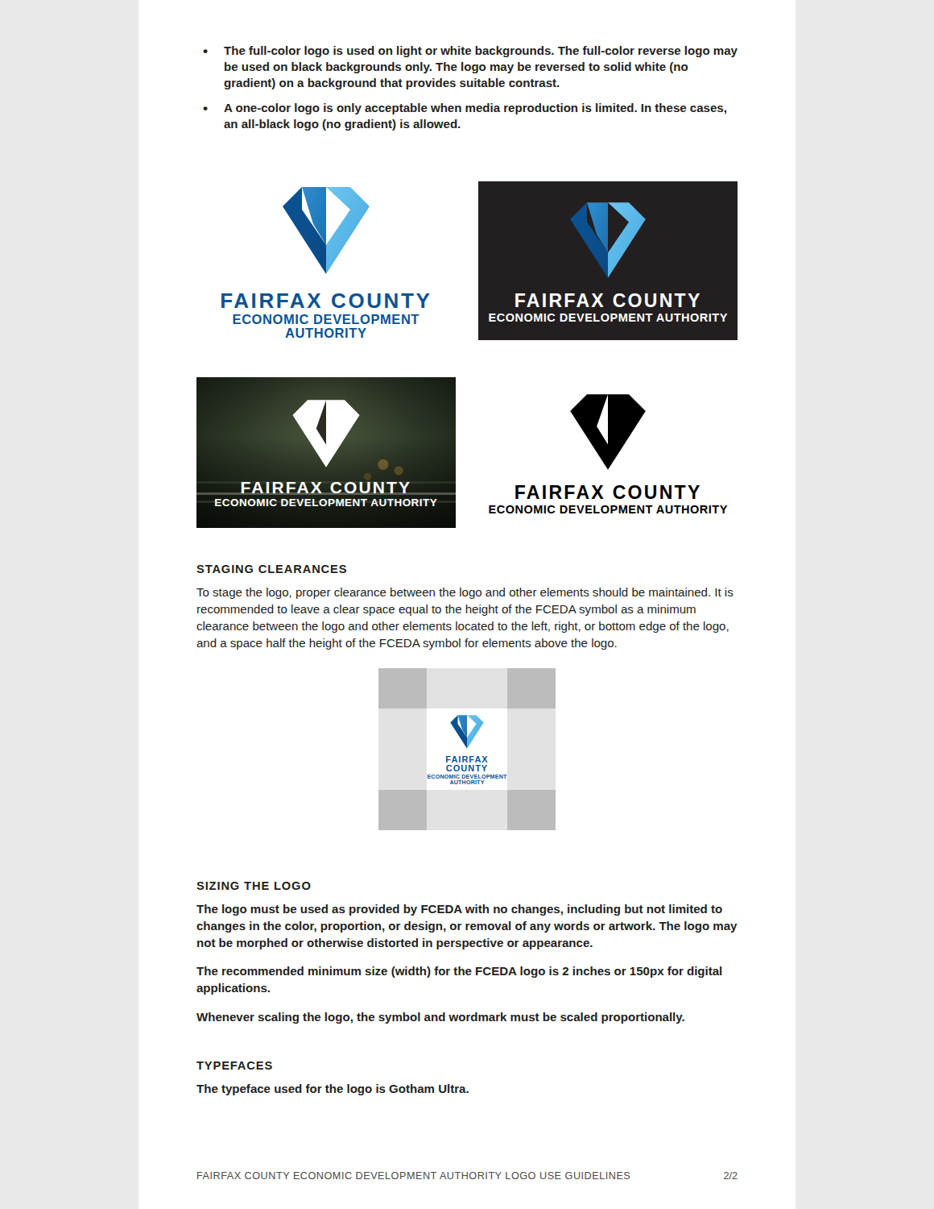The full-color logo is used on light or white backgrounds. The full-color reverse logo may be used on black backgrounds only. The logo may be reversed to solid white (no gradient) on a background that provides suitable contrast.
A one-color logo is only acceptable when media reproduction is limited. In these cases, an all-black logo (no gradient) is allowed.
Fairfax County Economic Development Authority
Fairfax County Economic Development Authority
Fairfax County Economic Development Authority
Fairfax County Economic Development Authority
Staging Clearances
To stage the logo, proper clearance between the logo and other elements should be maintained. It is recommended to leave a clear space equal to the height of the FCEDA symbol as a minimum clearance between the logo and other elements located to the left, right, or bottom edge of the logo, and a space half the height of the FCEDA symbol for elements above the logo.
Fairfax County Economic Development Authority
Sizing the Logo
The logo must be used as provided by FCEDA with no changes, including but not limited to changes in the color, proportion, or design, or removal of any words or artwork. The logo may not be morphed or otherwise distorted in perspective or appearance.
The recommended minimum size (width) for the FCEDA logo is 2 inches or 150px for digital applications.
Whenever scaling the logo, the symbol and wordmark must be scaled proportionally.
Typefaces
The typeface used for the logo is Gotham Ultra.
Fairfax County Economic Development Authority Logo Use Guidelines 2/2